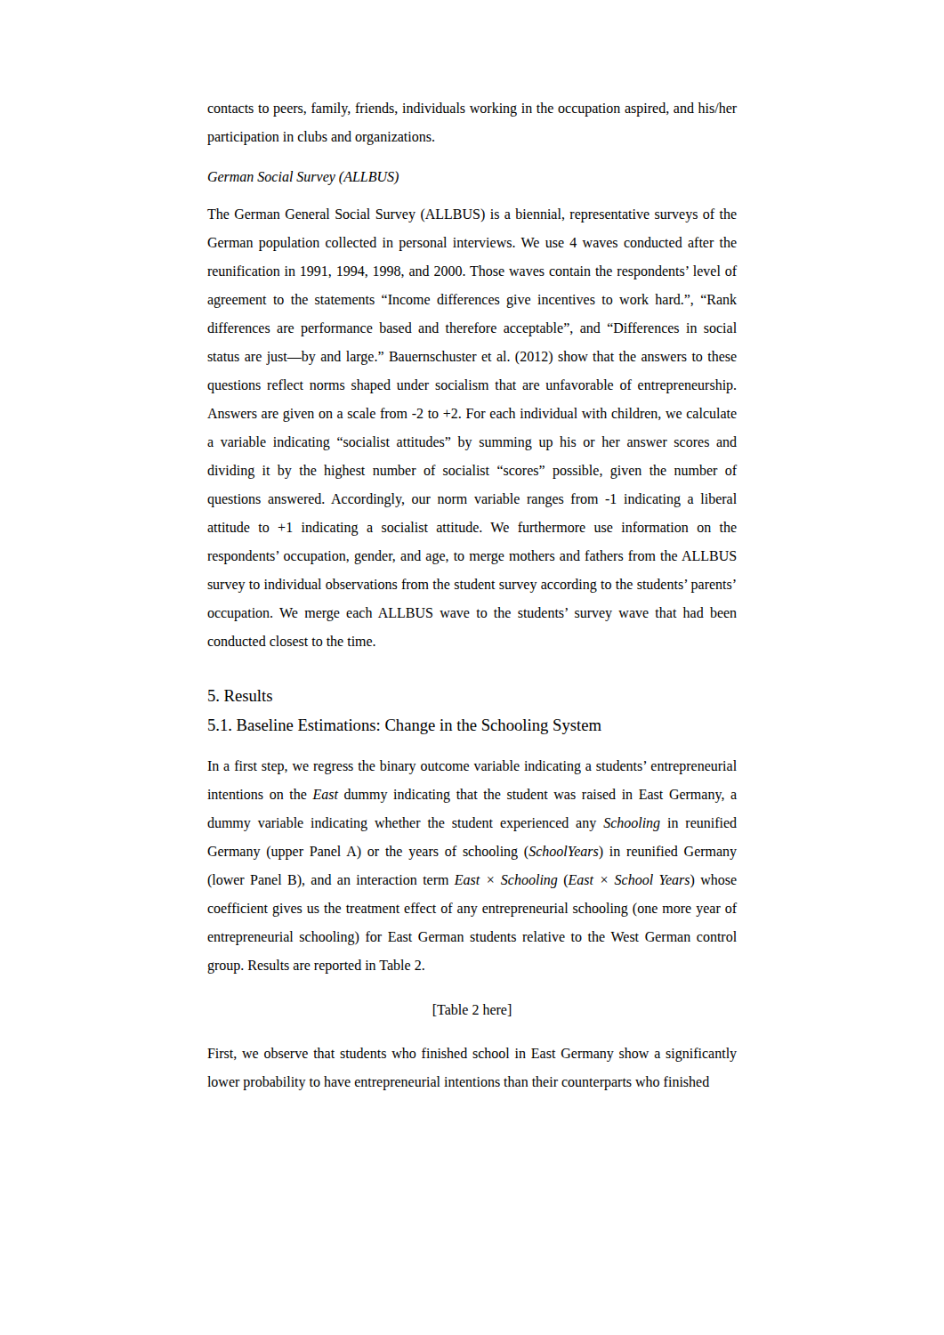contacts to peers, family, friends, individuals working in the occupation aspired, and his/her participation in clubs and organizations.
German Social Survey (ALLBUS)
The German General Social Survey (ALLBUS) is a biennial, representative surveys of the German population collected in personal interviews. We use 4 waves conducted after the reunification in 1991, 1994, 1998, and 2000. Those waves contain the respondents’ level of agreement to the statements “Income differences give incentives to work hard.”, “Rank differences are performance based and therefore acceptable”, and “Differences in social status are just—by and large.” Bauernschuster et al. (2012) show that the answers to these questions reflect norms shaped under socialism that are unfavorable of entrepreneurship. Answers are given on a scale from -2 to +2. For each individual with children, we calculate a variable indicating “socialist attitudes” by summing up his or her answer scores and dividing it by the highest number of socialist “scores” possible, given the number of questions answered. Accordingly, our norm variable ranges from -1 indicating a liberal attitude to +1 indicating a socialist attitude. We furthermore use information on the respondents’ occupation, gender, and age, to merge mothers and fathers from the ALLBUS survey to individual observations from the student survey according to the students’ parents’ occupation. We merge each ALLBUS wave to the students’ survey wave that had been conducted closest to the time.
5. Results
5.1. Baseline Estimations: Change in the Schooling System
In a first step, we regress the binary outcome variable indicating a students’ entrepreneurial intentions on the East dummy indicating that the student was raised in East Germany, a dummy variable indicating whether the student experienced any Schooling in reunified Germany (upper Panel A) or the years of schooling (SchoolYears) in reunified Germany (lower Panel B), and an interaction term East × Schooling (East × School Years) whose coefficient gives us the treatment effect of any entrepreneurial schooling (one more year of entrepreneurial schooling) for East German students relative to the West German control group. Results are reported in Table 2.
[Table 2 here]
First, we observe that students who finished school in East Germany show a significantly lower probability to have entrepreneurial intentions than their counterparts who finished